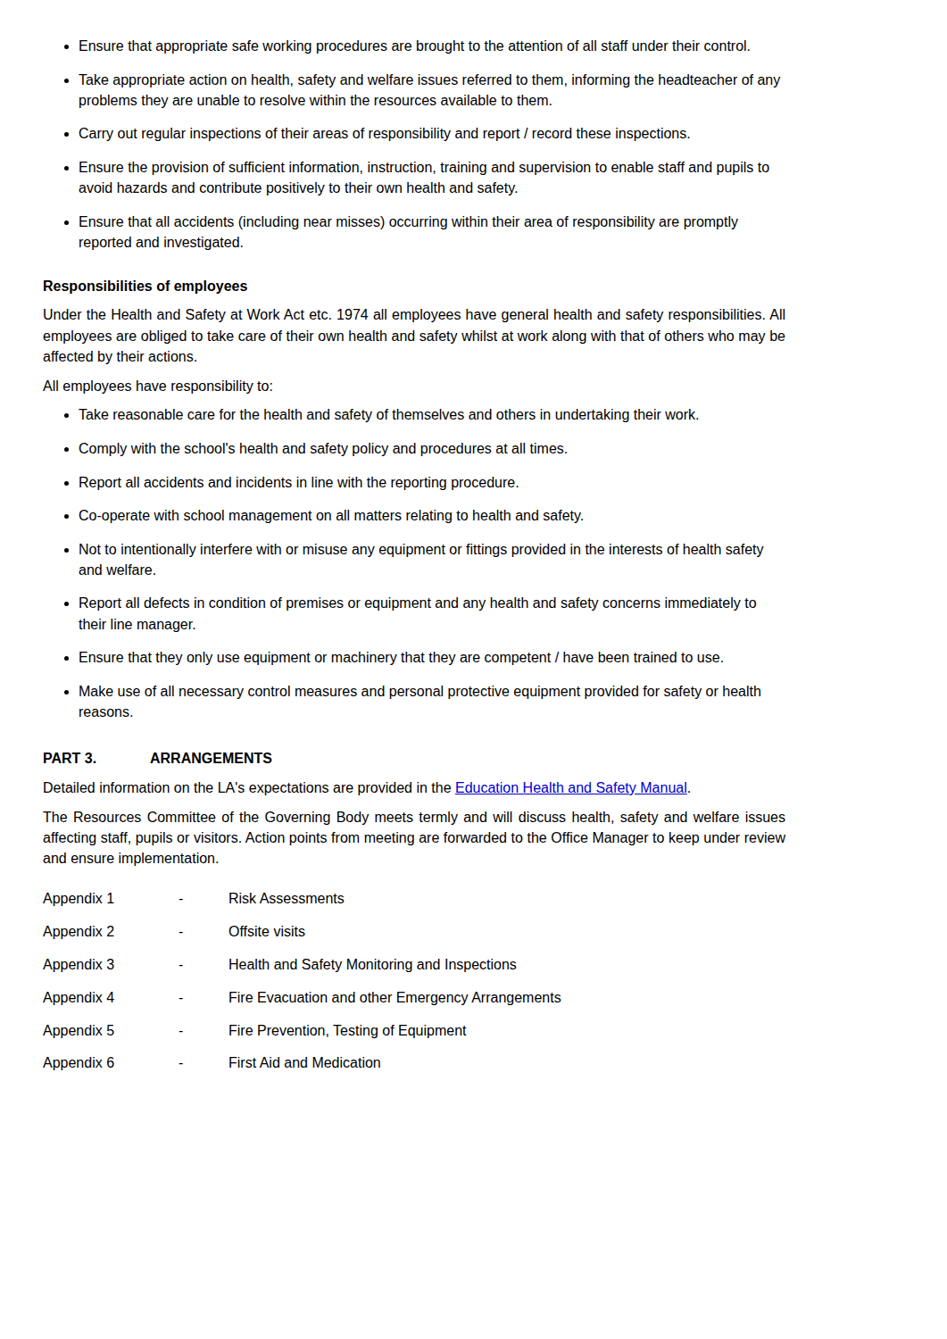Ensure that appropriate safe working procedures are brought to the attention of all staff under their control.
Take appropriate action on health, safety and welfare issues referred to them, informing the headteacher of any problems they are unable to resolve within the resources available to them.
Carry out regular inspections of their areas of responsibility and report / record these inspections.
Ensure the provision of sufficient information, instruction, training and supervision to enable staff and pupils to avoid hazards and contribute positively to their own health and safety.
Ensure that all accidents (including near misses) occurring within their area of responsibility are promptly reported and investigated.
Responsibilities of employees
Under the Health and Safety at Work Act etc. 1974 all employees have general health and safety responsibilities. All employees are obliged to take care of their own health and safety whilst at work along with that of others who may be affected by their actions.
All employees have responsibility to:
Take reasonable care for the health and safety of themselves and others in undertaking their work.
Comply with the school's health and safety policy and procedures at all times.
Report all accidents and incidents in line with the reporting procedure.
Co-operate with school management on all matters relating to health and safety.
Not to intentionally interfere with or misuse any equipment or fittings provided in the interests of health safety and welfare.
Report all defects in condition of premises or equipment and any health and safety concerns immediately to their line manager.
Ensure that they only use equipment or machinery that they are competent / have been trained to use.
Make use of all necessary control measures and personal protective equipment provided for safety or health reasons.
PART 3. ARRANGEMENTS
Detailed information on the LA's expectations are provided in the Education Health and Safety Manual.
The Resources Committee of the Governing Body meets termly and will discuss health, safety and welfare issues affecting staff, pupils or visitors. Action points from meeting are forwarded to the Office Manager to keep under review and ensure implementation.
Appendix 1 - Risk Assessments
Appendix 2 - Offsite visits
Appendix 3 - Health and Safety Monitoring and Inspections
Appendix 4 - Fire Evacuation and other Emergency Arrangements
Appendix 5 - Fire Prevention, Testing of Equipment
Appendix 6 - First Aid and Medication